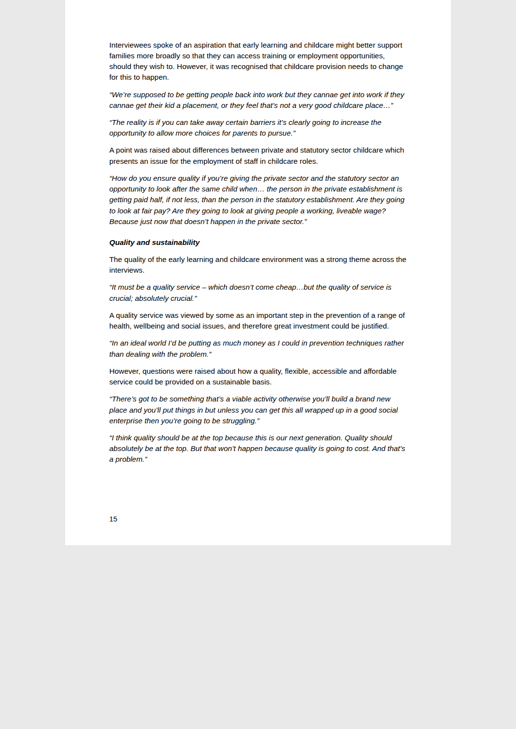Interviewees spoke of an aspiration that early learning and childcare might better support families more broadly so that they can access training or employment opportunities, should they wish to. However, it was recognised that childcare provision needs to change for this to happen.
“We’re supposed to be getting people back into work but they cannae get into work if they cannae get their kid a placement, or they feel that’s not a very good childcare place…”
“The reality is if you can take away certain barriers it’s clearly going to increase the opportunity to allow more choices for parents to pursue.”
A point was raised about differences between private and statutory sector childcare which presents an issue for the employment of staff in childcare roles.
“How do you ensure quality if you’re giving the private sector and the statutory sector an opportunity to look after the same child when… the person in the private establishment is getting paid half, if not less, than the person in the statutory establishment. Are they going to look at fair pay? Are they going to look at giving people a working, liveable wage? Because just now that doesn’t happen in the private sector.”
Quality and sustainability
The quality of the early learning and childcare environment was a strong theme across the interviews.
“It must be a quality service – which doesn’t come cheap…but the quality of service is crucial; absolutely crucial.”
A quality service was viewed by some as an important step in the prevention of a range of health, wellbeing and social issues, and therefore great investment could be justified.
“In an ideal world I’d be putting as much money as I could in prevention techniques rather than dealing with the problem.”
However, questions were raised about how a quality, flexible, accessible and affordable service could be provided on a sustainable basis.
“There’s got to be something that’s a viable activity otherwise you’ll build a brand new place and you’ll put things in but unless you can get this all wrapped up in a good social enterprise then you’re going to be struggling.”
“I think quality should be at the top because this is our next generation. Quality should absolutely be at the top. But that won’t happen because quality is going to cost. And that’s a problem.”
15